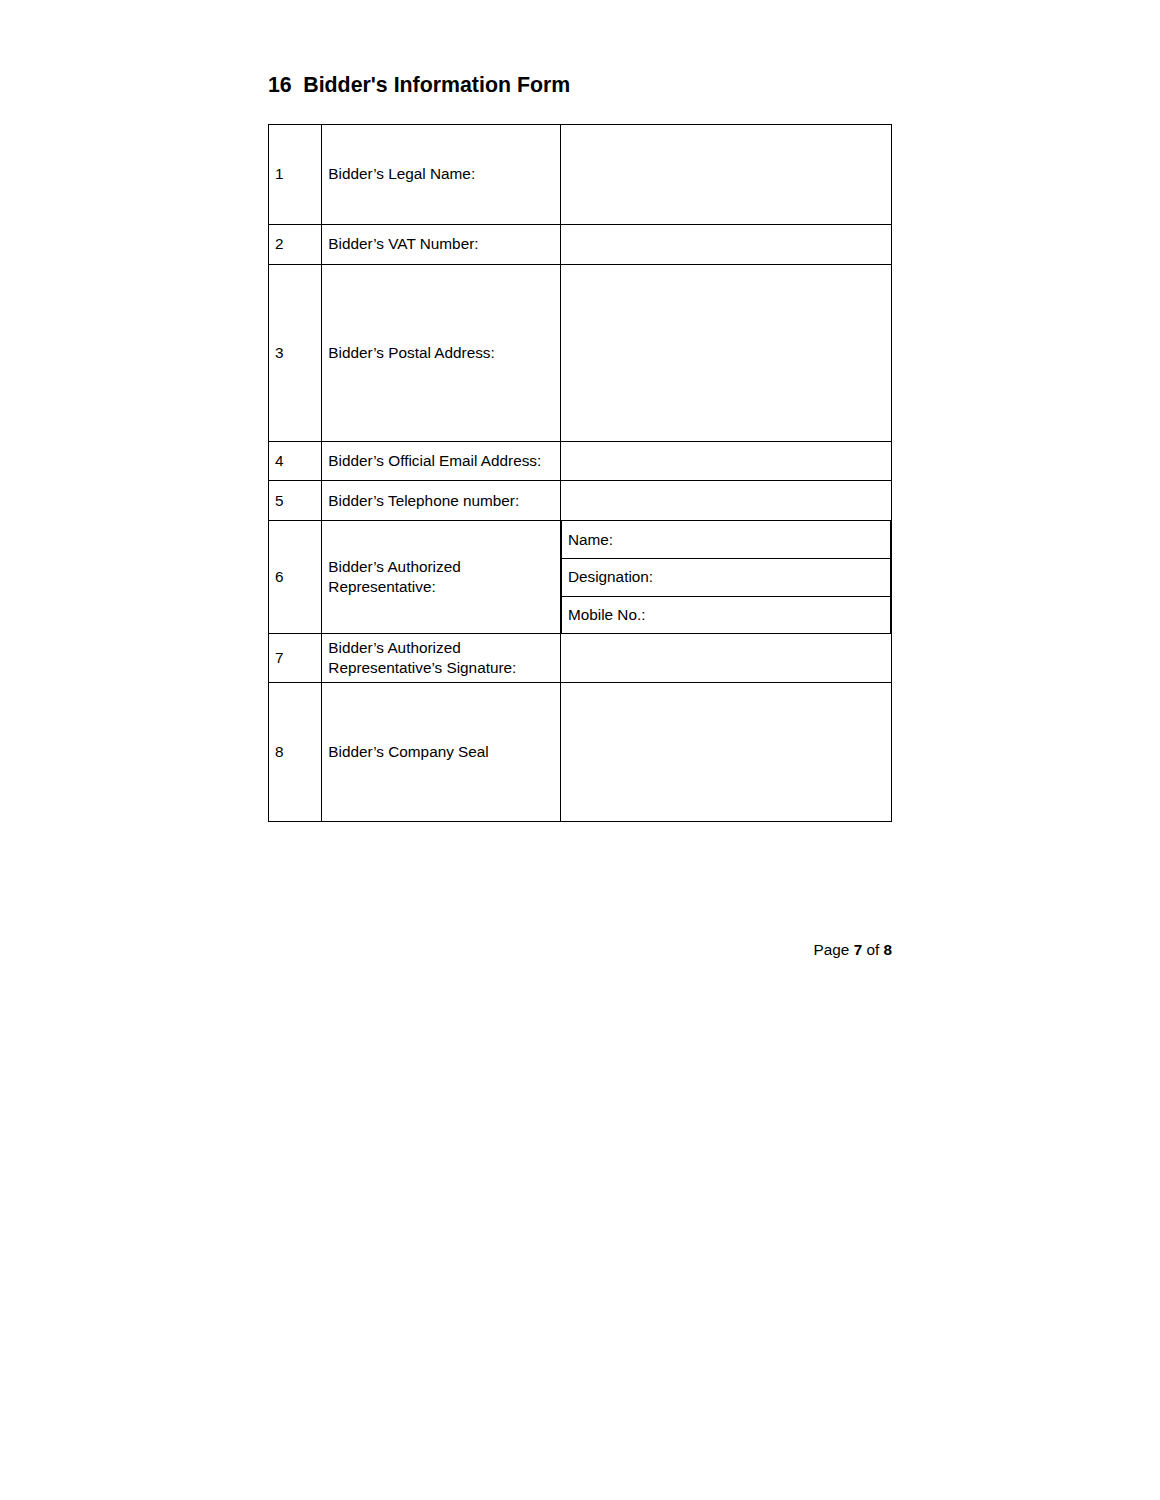16 Bidder's Information Form
| 1 | Bidder’s Legal Name: | |
| 2 | Bidder’s VAT Number: | |
| 3 | Bidder’s Postal Address: | |
| 4 | Bidder’s Official Email Address: | |
| 5 | Bidder’s Telephone number: | |
| 6 | Bidder’s Authorized Representative: | / Name: / / Designation: / / Mobile No.: / |
| 7 | Bidder’s Authorized Representative’s Signature: | |
| 8 | Bidder’s Company Seal | |
Page 7 of 8